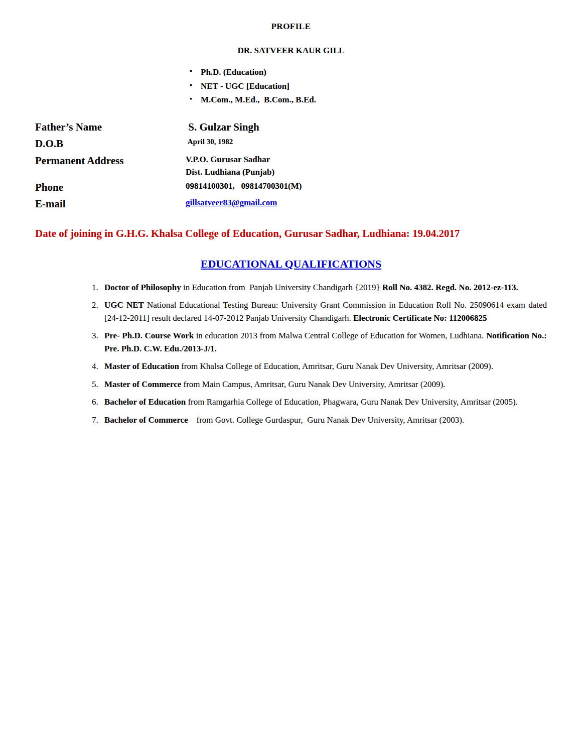PROFILE
DR. SATVEER KAUR GILL
Ph.D. (Education)
NET - UGC [Education]
M.Com., M.Ed., B.Com., B.Ed.
| Father’s Name | S. Gulzar Singh |
| D.O.B | April 30, 1982 |
| Permanent Address | V.P.O. Gurusar Sadhar Dist. Ludhiana (Punjab) |
| Phone | 09814100301, 09814700301(M) |
| E-mail | gillsatveer83@gmail.com |
Date of joining in G.H.G. Khalsa College of Education, Gurusar Sadhar, Ludhiana: 19.04.2017
EDUCATIONAL QUALIFICATIONS
Doctor of Philosophy in Education from Panjab University Chandigarh {2019} Roll No. 4382. Regd. No. 2012-ez-113.
UGC NET National Educational Testing Bureau: University Grant Commission in Education Roll No. 25090614 exam dated [24-12-2011] result declared 14-07-2012 Panjab University Chandigarh. Electronic Certificate No: 112006825
Pre- Ph.D. Course Work in education 2013 from Malwa Central College of Education for Women, Ludhiana. Notification No.: Pre. Ph.D. C.W. Edu./2013-J/1.
Master of Education from Khalsa College of Education, Amritsar, Guru Nanak Dev University, Amritsar (2009).
Master of Commerce from Main Campus, Amritsar, Guru Nanak Dev University, Amritsar (2009).
Bachelor of Education from Ramgarhia College of Education, Phagwara, Guru Nanak Dev University, Amritsar (2005).
Bachelor of Commerce from Govt. College Gurdaspur, Guru Nanak Dev University, Amritsar (2003).